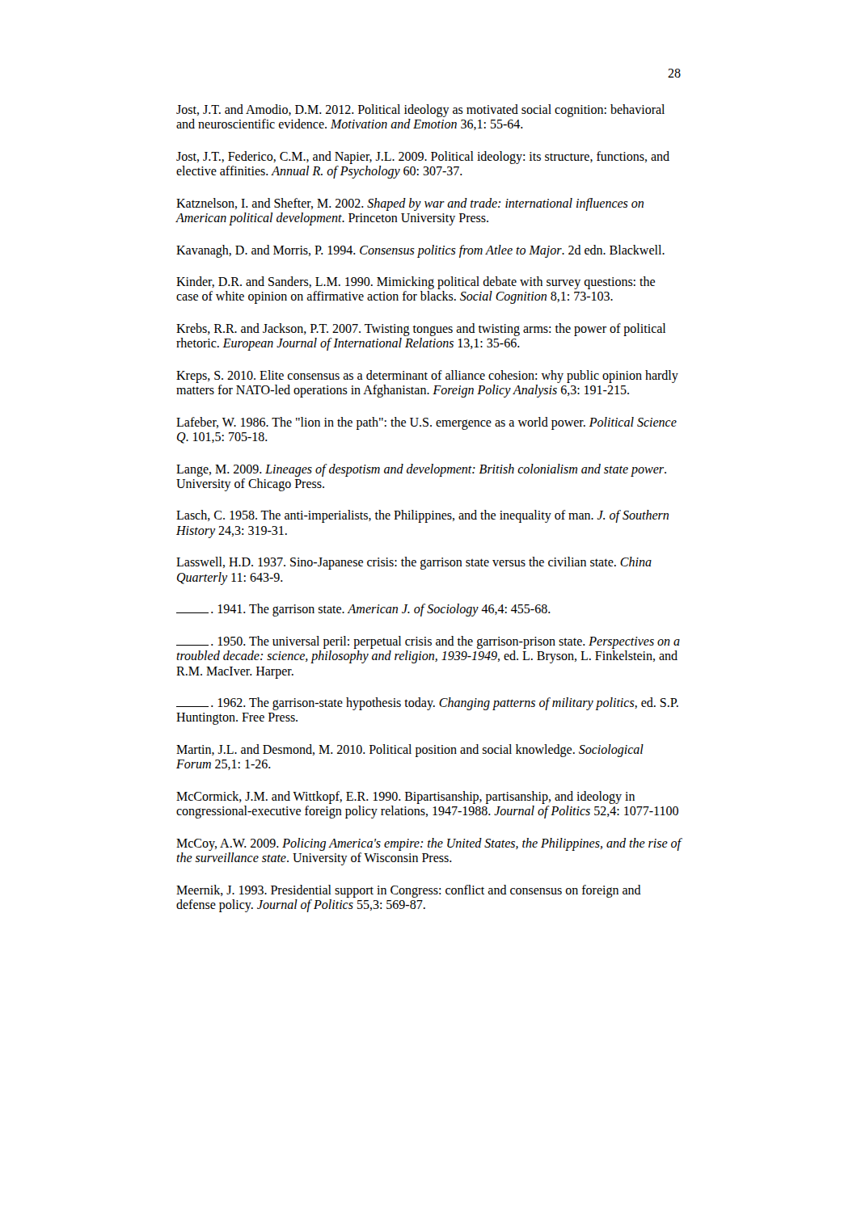28
Jost, J.T. and Amodio, D.M. 2012. Political ideology as motivated social cognition: behavioral and neuroscientific evidence. Motivation and Emotion 36,1: 55-64.
Jost, J.T., Federico, C.M., and Napier, J.L. 2009. Political ideology: its structure, functions, and elective affinities. Annual R. of Psychology 60: 307-37.
Katznelson, I. and Shefter, M. 2002. Shaped by war and trade: international influences on American political development. Princeton University Press.
Kavanagh, D. and Morris, P. 1994. Consensus politics from Atlee to Major. 2d edn. Blackwell.
Kinder, D.R. and Sanders, L.M. 1990. Mimicking political debate with survey questions: the case of white opinion on affirmative action for blacks. Social Cognition 8,1: 73-103.
Krebs, R.R. and Jackson, P.T. 2007. Twisting tongues and twisting arms: the power of political rhetoric. European Journal of International Relations 13,1: 35-66.
Kreps, S. 2010. Elite consensus as a determinant of alliance cohesion: why public opinion hardly matters for NATO-led operations in Afghanistan. Foreign Policy Analysis 6,3: 191-215.
Lafeber, W. 1986. The "lion in the path": the U.S. emergence as a world power. Political Science Q. 101,5: 705-18.
Lange, M. 2009. Lineages of despotism and development: British colonialism and state power. University of Chicago Press.
Lasch, C. 1958. The anti-imperialists, the Philippines, and the inequality of man. J. of Southern History 24,3: 319-31.
Lasswell, H.D. 1937. Sino-Japanese crisis: the garrison state versus the civilian state. China Quarterly 11: 643-9.
. 1941. The garrison state. American J. of Sociology 46,4: 455-68.
. 1950. The universal peril: perpetual crisis and the garrison-prison state. Perspectives on a troubled decade: science, philosophy and religion, 1939-1949, ed. L. Bryson, L. Finkelstein, and R.M. MacIver. Harper.
. 1962. The garrison-state hypothesis today. Changing patterns of military politics, ed. S.P. Huntington. Free Press.
Martin, J.L. and Desmond, M. 2010. Political position and social knowledge. Sociological Forum 25,1: 1-26.
McCormick, J.M. and Wittkopf, E.R. 1990. Bipartisanship, partisanship, and ideology in congressional-executive foreign policy relations, 1947-1988. Journal of Politics 52,4: 1077-1100
McCoy, A.W. 2009. Policing America's empire: the United States, the Philippines, and the rise of the surveillance state. University of Wisconsin Press.
Meernik, J. 1993. Presidential support in Congress: conflict and consensus on foreign and defense policy. Journal of Politics 55,3: 569-87.